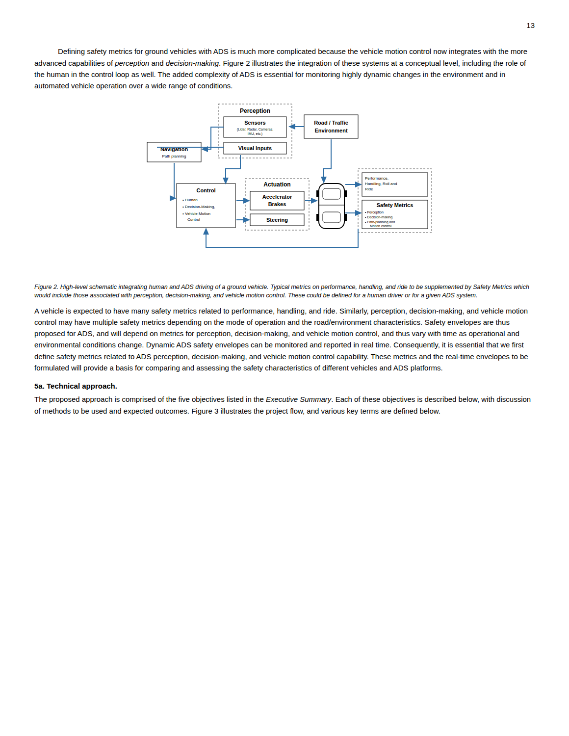13
Defining safety metrics for ground vehicles with ADS is much more complicated because the vehicle motion control now integrates with the more advanced capabilities of perception and decision-making. Figure 2 illustrates the integration of these systems at a conceptual level, including the role of the human in the control loop as well. The added complexity of ADS is essential for monitoring highly dynamic changes in the environment and in automated vehicle operation over a wide range of conditions.
Perception Sensors (Lidar, Radar, Cameras, IMU, etc.) Visual inputs Road / Traffic Environment Navigation Path planning Control • Human • Decision-Making, • Vehicle Motion Control Actuation Accelerator Brakes Steering Performance, Handling, Roll and Ride Safety Metrics • Perception • Decision-making • Path-planning and Motion control
Figure 2. High-level schematic integrating human and ADS driving of a ground vehicle. Typical metrics on performance, handling, and ride to be supplemented by Safety Metrics which would include those associated with perception, decision-making, and vehicle motion control. These could be defined for a human driver or for a given ADS system.
A vehicle is expected to have many safety metrics related to performance, handling, and ride. Similarly, perception, decision-making, and vehicle motion control may have multiple safety metrics depending on the mode of operation and the road/environment characteristics. Safety envelopes are thus proposed for ADS, and will depend on metrics for perception, decision-making, and vehicle motion control, and thus vary with time as operational and environmental conditions change. Dynamic ADS safety envelopes can be monitored and reported in real time. Consequently, it is essential that we first define safety metrics related to ADS perception, decision-making, and vehicle motion control capability. These metrics and the real-time envelopes to be formulated will provide a basis for comparing and assessing the safety characteristics of different vehicles and ADS platforms.
5a. Technical approach.
The proposed approach is comprised of the five objectives listed in the Executive Summary. Each of these objectives is described below, with discussion of methods to be used and expected outcomes. Figure 3 illustrates the project flow, and various key terms are defined below.